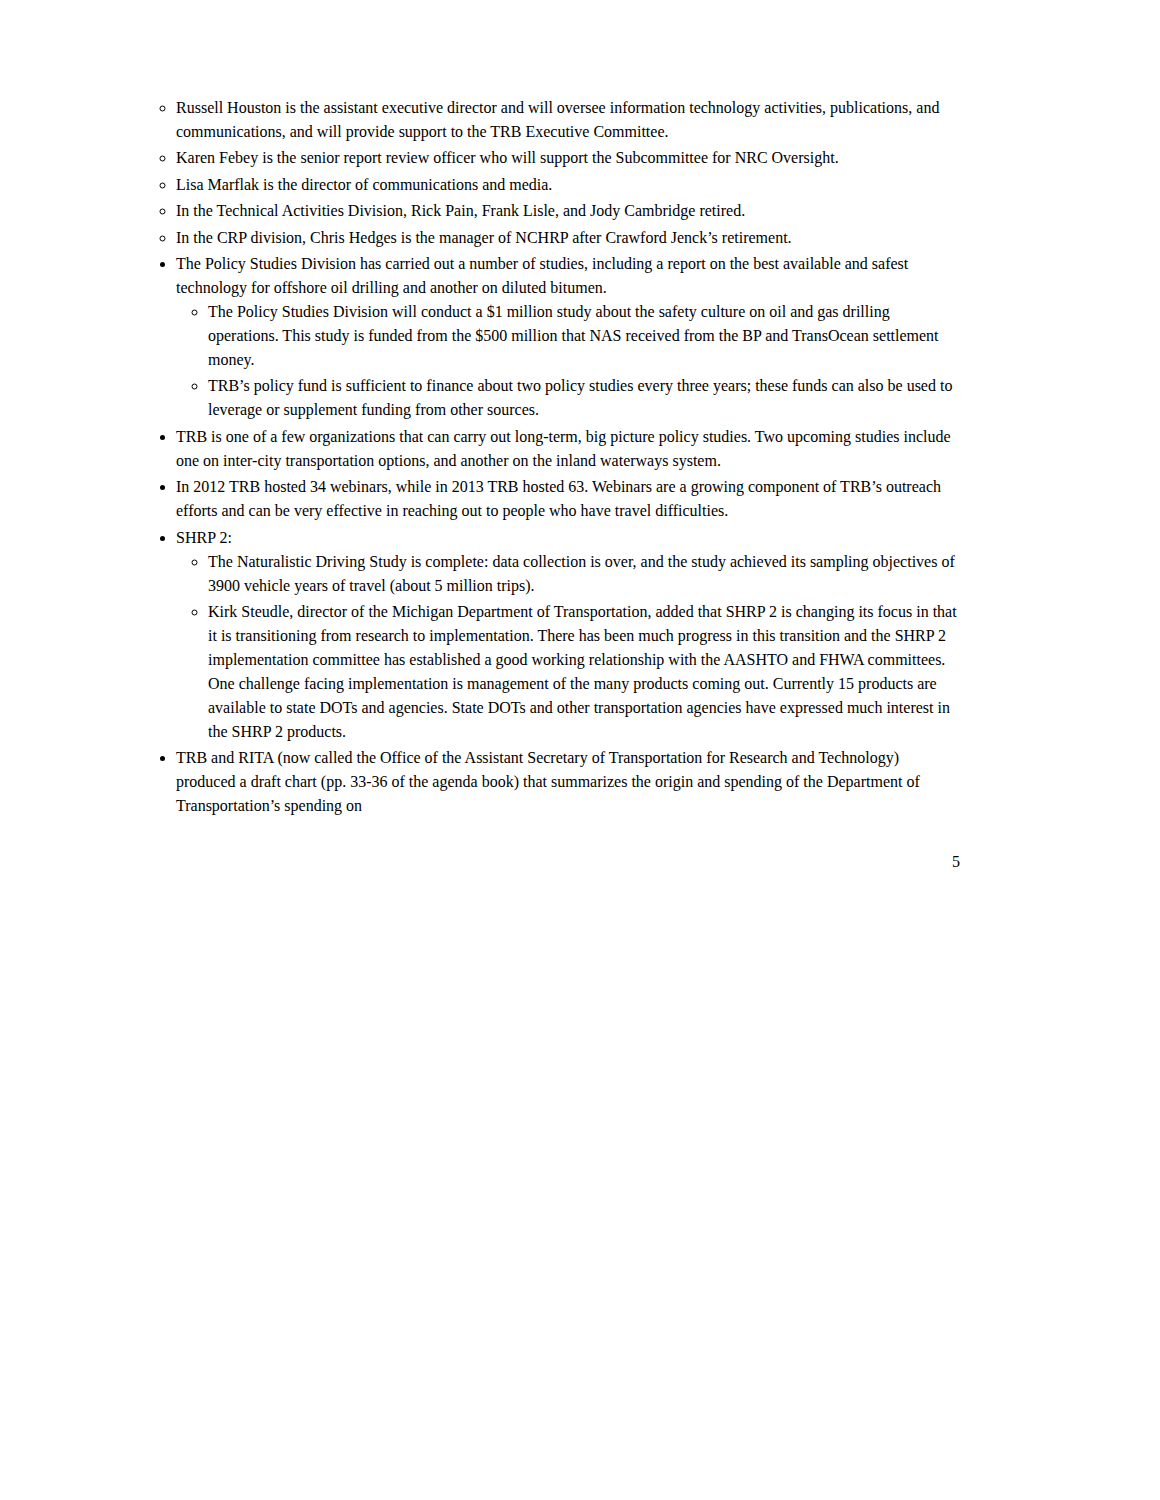Russell Houston is the assistant executive director and will oversee information technology activities, publications, and communications, and will provide support to the TRB Executive Committee.
Karen Febey is the senior report review officer who will support the Subcommittee for NRC Oversight.
Lisa Marflak is the director of communications and media.
In the Technical Activities Division, Rick Pain, Frank Lisle, and Jody Cambridge retired.
In the CRP division, Chris Hedges is the manager of NCHRP after Crawford Jenck’s retirement.
The Policy Studies Division has carried out a number of studies, including a report on the best available and safest technology for offshore oil drilling and another on diluted bitumen.
The Policy Studies Division will conduct a $1 million study about the safety culture on oil and gas drilling operations. This study is funded from the $500 million that NAS received from the BP and TransOcean settlement money.
TRB’s policy fund is sufficient to finance about two policy studies every three years; these funds can also be used to leverage or supplement funding from other sources.
TRB is one of a few organizations that can carry out long-term, big picture policy studies. Two upcoming studies include one on inter-city transportation options, and another on the inland waterways system.
In 2012 TRB hosted 34 webinars, while in 2013 TRB hosted 63. Webinars are a growing component of TRB’s outreach efforts and can be very effective in reaching out to people who have travel difficulties.
SHRP 2:
The Naturalistic Driving Study is complete: data collection is over, and the study achieved its sampling objectives of 3900 vehicle years of travel (about 5 million trips).
Kirk Steudle, director of the Michigan Department of Transportation, added that SHRP 2 is changing its focus in that it is transitioning from research to implementation. There has been much progress in this transition and the SHRP 2 implementation committee has established a good working relationship with the AASHTO and FHWA committees. One challenge facing implementation is management of the many products coming out. Currently 15 products are available to state DOTs and agencies. State DOTs and other transportation agencies have expressed much interest in the SHRP 2 products.
TRB and RITA (now called the Office of the Assistant Secretary of Transportation for Research and Technology) produced a draft chart (pp. 33-36 of the agenda book) that summarizes the origin and spending of the Department of Transportation’s spending on
5